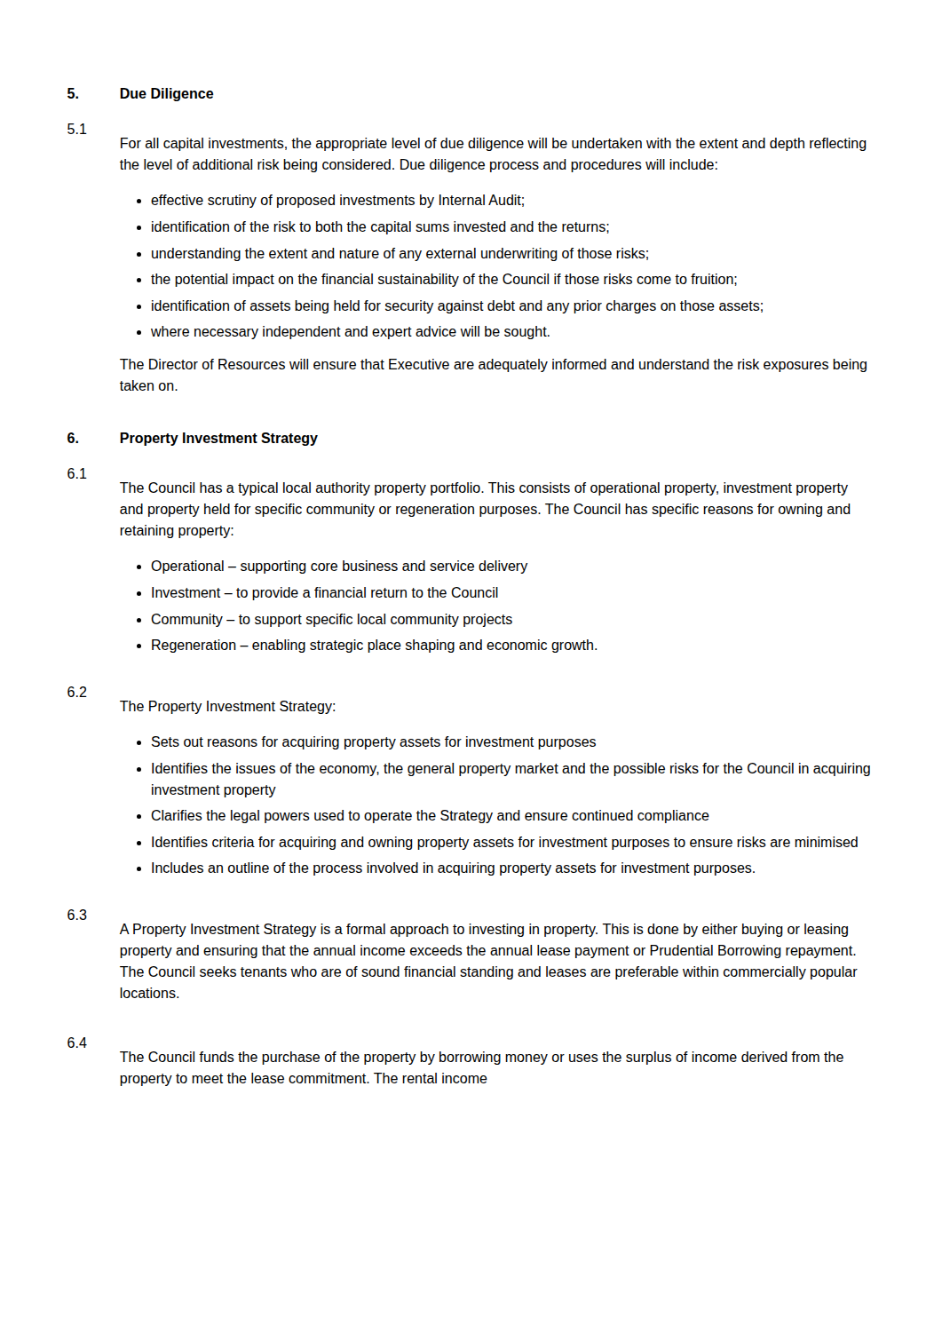5. Due Diligence
5.1
For all capital investments, the appropriate level of due diligence will be undertaken with the extent and depth reflecting the level of additional risk being considered. Due diligence process and procedures will include:
effective scrutiny of proposed investments by Internal Audit;
identification of the risk to both the capital sums invested and the returns;
understanding the extent and nature of any external underwriting of those risks;
the potential impact on the financial sustainability of the Council if those risks come to fruition;
identification of assets being held for security against debt and any prior charges on those assets;
where necessary independent and expert advice will be sought.
The Director of Resources will ensure that Executive are adequately informed and understand the risk exposures being taken on.
6. Property Investment Strategy
6.1
The Council has a typical local authority property portfolio. This consists of operational property, investment property and property held for specific community or regeneration purposes. The Council has specific reasons for owning and retaining property:
Operational – supporting core business and service delivery
Investment – to provide a financial return to the Council
Community – to support specific local community projects
Regeneration – enabling strategic place shaping and economic growth.
6.2
The Property Investment Strategy:
Sets out reasons for acquiring property assets for investment purposes
Identifies the issues of the economy, the general property market and the possible risks for the Council in acquiring investment property
Clarifies the legal powers used to operate the Strategy and ensure continued compliance
Identifies criteria for acquiring and owning property assets for investment purposes to ensure risks are minimised
Includes an outline of the process involved in acquiring property assets for investment purposes.
6.3
A Property Investment Strategy is a formal approach to investing in property. This is done by either buying or leasing property and ensuring that the annual income exceeds the annual lease payment or Prudential Borrowing repayment. The Council seeks tenants who are of sound financial standing and leases are preferable within commercially popular locations.
6.4
The Council funds the purchase of the property by borrowing money or uses the surplus of income derived from the property to meet the lease commitment. The rental income